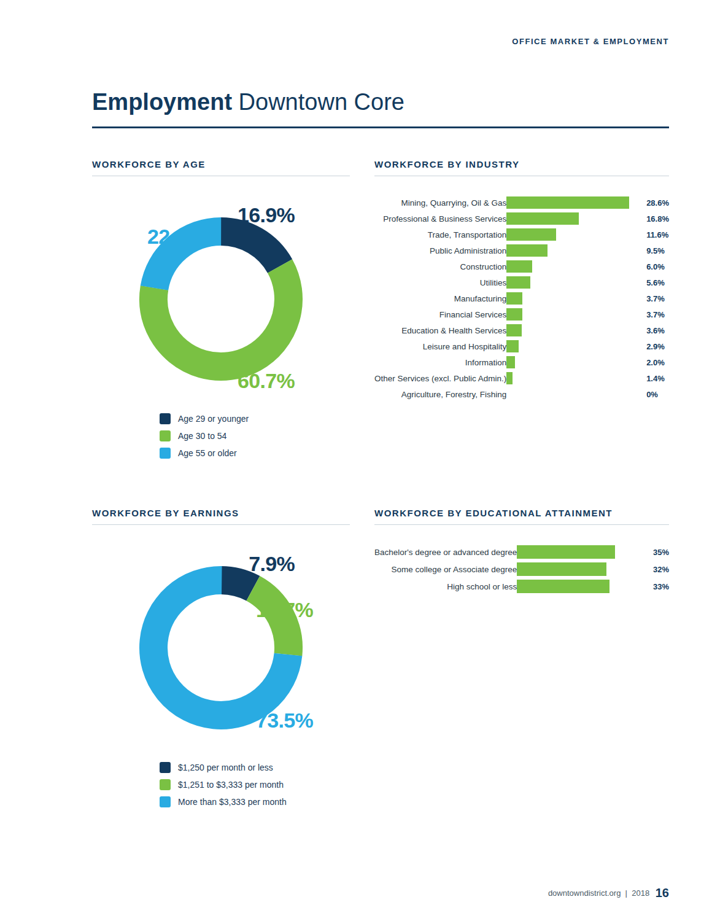Office Market & Employment
Employment Downtown Core
Workforce by Age
16.9% 22.4% 60.7%
Age 29 or younger
Age 30 to 54
Age 55 or older
Workforce by Industry
| Mining, Quarrying, Oil & Gas | | 28.6% |
| Professional & Business Services | | 16.8% |
| Trade, Transportation | | 11.6% |
| Public Administration | | 9.5% |
| Construction | | 6.0% |
| Utilities | | 5.6% |
| Manufacturing | | 3.7% |
| Financial Services | | 3.7% |
| Education & Health Services | | 3.6% |
| Leisure and Hospitality | | 2.9% |
| Information | | 2.0% |
| Other Services (excl. Public Admin.) | | 1.4% |
| Agriculture, Forestry, Fishing | | 0% |
Workforce by Earnings
7.9% 18.7% 73.5%
$1,250 per month or less
$1,251 to $3,333 per month
More than $3,333 per month
Workforce by Educational Attainment
| Bachelor's degree or advanced degree | | 35% |
| Some college or Associate degree | | 32% |
| High school or less | | 33% |
downtowndistrict.org | 2018 16